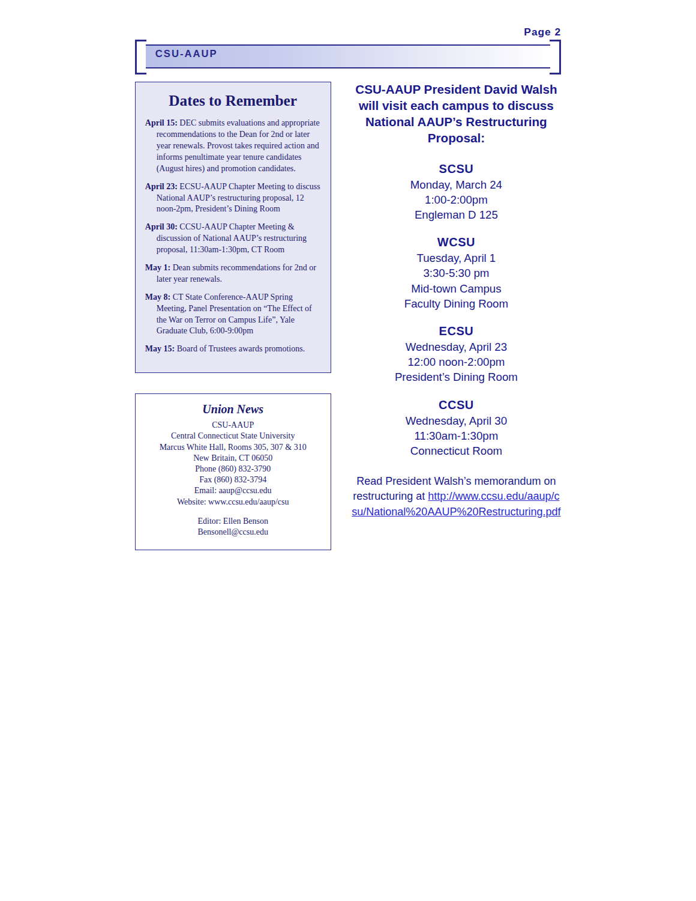Page 2
CSU-AAUP
Dates to Remember
April 15: DEC submits evaluations and appropriate recommendations to the Dean for 2nd or later year renewals. Provost takes required action and informs penultimate year tenure candidates (August hires) and promotion candidates.
April 23: ECSU-AAUP Chapter Meeting to discuss National AAUP’s restructuring proposal, 12 noon-2pm, President’s Dining Room
April 30: CCSU-AAUP Chapter Meeting & discussion of National AAUP’s restructuring proposal, 11:30am-1:30pm, CT Room
May 1: Dean submits recommendations for 2nd or later year renewals.
May 8: CT State Conference-AAUP Spring Meeting, Panel Presentation on “The Effect of the War on Terror on Campus Life”, Yale Graduate Club, 6:00-9:00pm
May 15: Board of Trustees awards promotions.
Union News
CSU-AAUP
Central Connecticut State University
Marcus White Hall, Rooms 305, 307 & 310
New Britain, CT 06050
Phone (860) 832-3790
Fax (860) 832-3794
Email: aaup@ccsu.edu
Website: www.ccsu.edu/aaup/csu
Editor: Ellen Benson
Bensonell@ccsu.edu
CSU-AAUP President David Walsh will visit each campus to discuss National AAUP’s Restructuring Proposal:
SCSU
Monday, March 24
1:00-2:00pm
Engleman D 125
WCSU
Tuesday, April 1
3:30-5:30 pm
Mid-town Campus
Faculty Dining Room
ECSU
Wednesday, April 23
12:00 noon-2:00pm
President’s Dining Room
CCSU
Wednesday, April 30
11:30am-1:30pm
Connecticut Room
Read President Walsh’s memorandum on restructuring at http://www.ccsu.edu/aaup/csu/National%20AAUP%20Restructuring.pdf